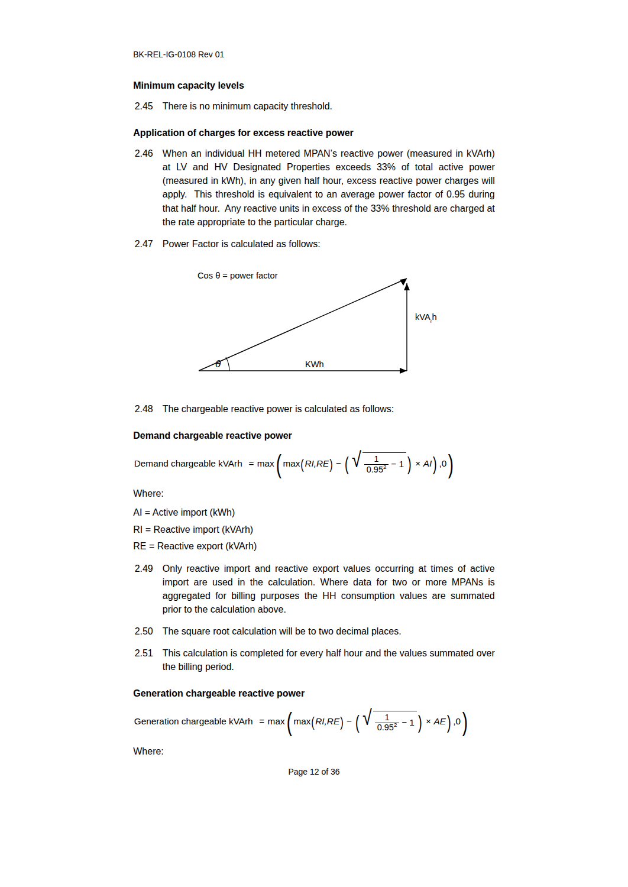BK-REL-IG-0108 Rev 01
Minimum capacity levels
2.45
There is no minimum capacity threshold.
Application of charges for excess reactive power
2.46
When an individual HH metered MPAN’s reactive power (measured in kVArh) at LV and HV Designated Properties exceeds 33% of total active power (measured in kWh), in any given half hour, excess reactive power charges will apply. This threshold is equivalent to an average power factor of 0.95 during that half hour. Any reactive units in excess of the 33% threshold are charged at the rate appropriate to the particular charge.
2.47
Power Factor is calculated as follows:
Cos θ = power factor θ KWh kVArh
2.48
The chargeable reactive power is calculated as follows:
Demand chargeable reactive power
Demand chargeable kVArh = max ( max(RI,RE) − ( √ 1 0.952 − 1 ) × AI ) ,0 )
Where:
AI = Active import (kWh)
RI = Reactive import (kVArh)
RE = Reactive export (kVArh)
2.49
Only reactive import and reactive export values occurring at times of active import are used in the calculation. Where data for two or more MPANs is aggregated for billing purposes the HH consumption values are summated prior to the calculation above.
2.50
The square root calculation will be to two decimal places.
2.51
This calculation is completed for every half hour and the values summated over the billing period.
Generation chargeable reactive power
Generation chargeable kVArh = max ( max(RI,RE) − ( √ 1 0.952 − 1 ) × AE ) ,0 )
Where:
Page 12 of 36